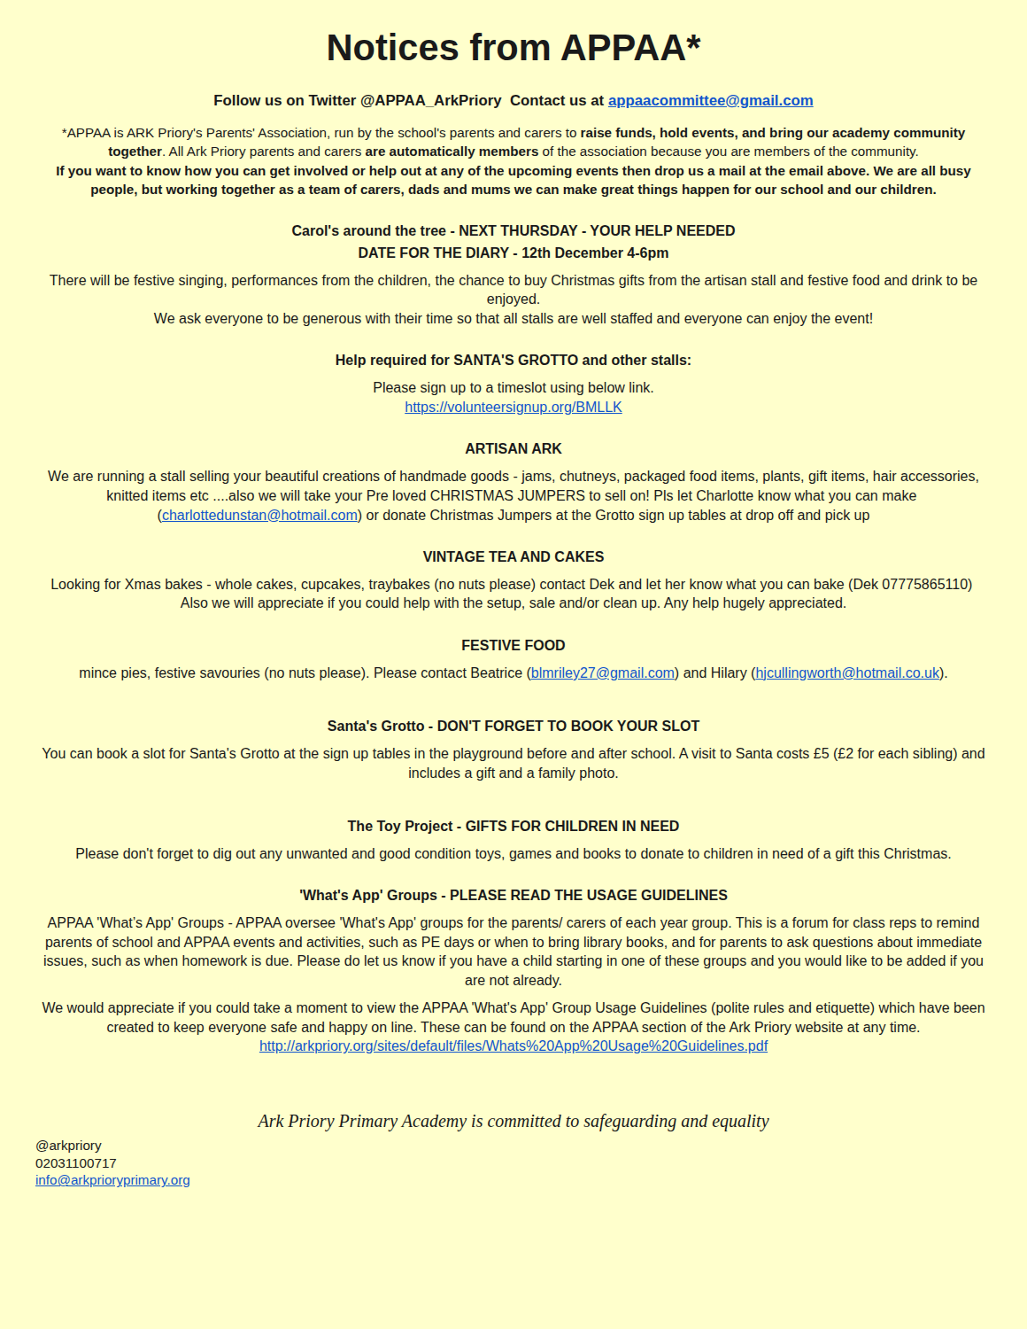Notices from APPAA*
Follow us on Twitter @APPAA_ArkPriory Contact us at appaacommittee@gmail.com
*APPAA is ARK Priory's Parents' Association, run by the school's parents and carers to raise funds, hold events, and bring our academy community together. All Ark Priory parents and carers are automatically members of the association because you are members of the community.
If you want to know how you can get involved or help out at any of the upcoming events then drop us a mail at the email above. We are all busy people, but working together as a team of carers, dads and mums we can make great things happen for our school and our children.
Carol's around the tree - NEXT THURSDAY - YOUR HELP NEEDED
DATE FOR THE DIARY - 12th December 4-6pm
There will be festive singing, performances from the children, the chance to buy Christmas gifts from the artisan stall and festive food and drink to be enjoyed.
We ask everyone to be generous with their time so that all stalls are well staffed and everyone can enjoy the event!
Help required for SANTA'S GROTTO and other stalls:
Please sign up to a timeslot using below link.
https://volunteersignup.org/BMLLK
ARTISAN ARK
We are running a stall selling your beautiful creations of handmade goods - jams, chutneys, packaged food items, plants, gift items, hair accessories, knitted items etc ....also we will take your Pre loved CHRISTMAS JUMPERS to sell on! Pls let Charlotte know what you can make (charlottedunstan@hotmail.com) or donate Christmas Jumpers at the Grotto sign up tables at drop off and pick up
VINTAGE TEA AND CAKES
Looking for Xmas bakes - whole cakes, cupcakes, traybakes (no nuts please) contact Dek and let her know what you can bake (Dek 07775865110) Also we will appreciate if you could help with the setup, sale and/or clean up. Any help hugely appreciated.
FESTIVE FOOD
mince pies, festive savouries (no nuts please). Please contact Beatrice (blmriley27@gmail.com) and Hilary (hjcullingworth@hotmail.co.uk).
Santa's Grotto - DON'T FORGET TO BOOK YOUR SLOT
You can book a slot for Santa's Grotto at the sign up tables in the playground before and after school. A visit to Santa costs £5 (£2 for each sibling) and includes a gift and a family photo.
The Toy Project - GIFTS FOR CHILDREN IN NEED
Please don't forget to dig out any unwanted and good condition toys, games and books to donate to children in need of a gift this Christmas.
'What's App' Groups - PLEASE READ THE USAGE GUIDELINES
APPAA 'What’s App' Groups - APPAA oversee 'What's App' groups for the parents/ carers of each year group. This is a forum for class reps to remind parents of school and APPAA events and activities, such as PE days or when to bring library books, and for parents to ask questions about immediate issues, such as when homework is due. Please do let us know if you have a child starting in one of these groups and you would like to be added if you are not already.
We would appreciate if you could take a moment to view the APPAA 'What's App' Group Usage Guidelines (polite rules and etiquette) which have been created to keep everyone safe and happy on line. These can be found on the APPAA section of the Ark Priory website at any time.
http://arkpriory.org/sites/default/files/Whats%20App%20Usage%20Guidelines.pdf
Ark Priory Primary Academy is committed to safeguarding and equality
@arkpriory
02031100717
info@arkprioryprimary.org